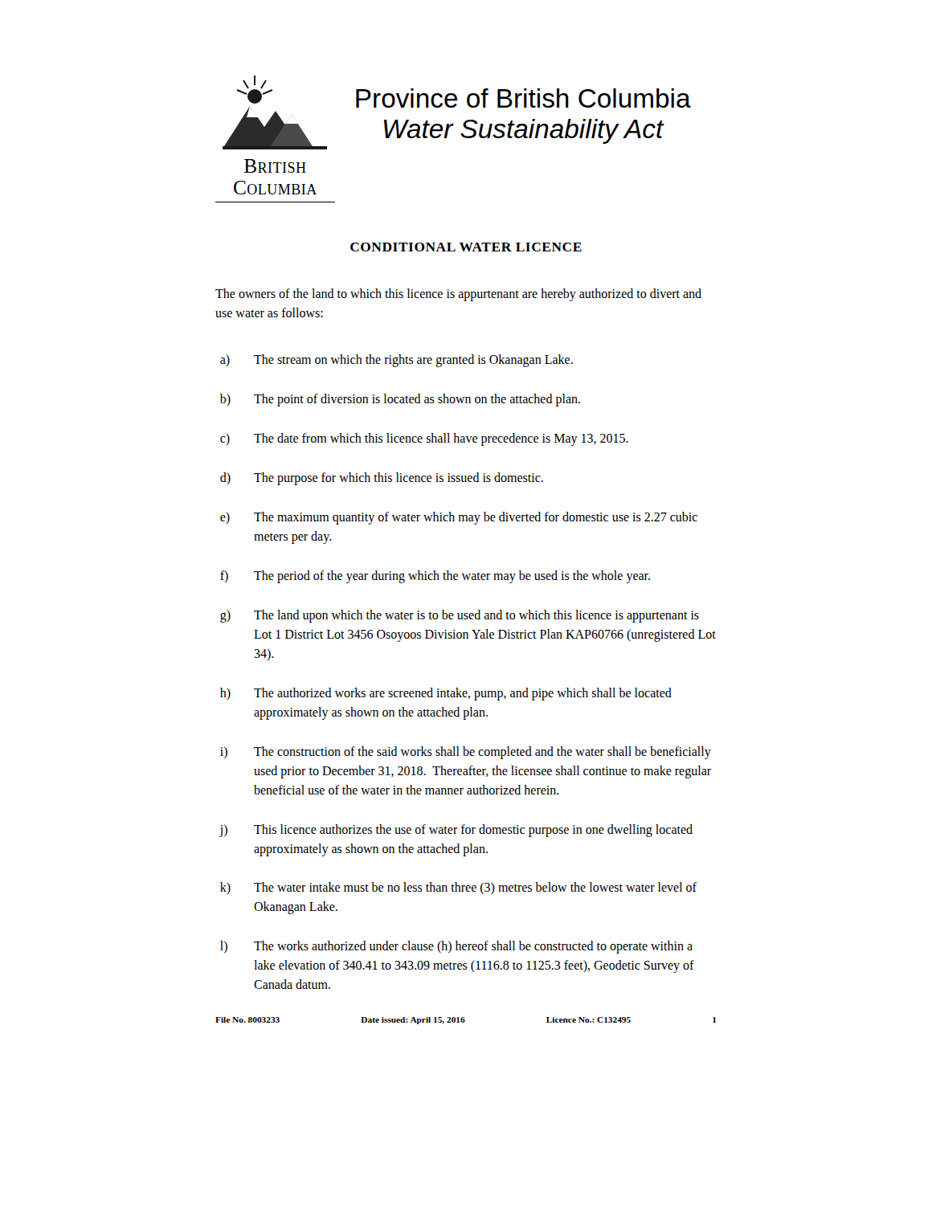British
Columbia
Province of British Columbia
Water Sustainability Act
CONDITIONAL WATER LICENCE
The owners of the land to which this licence is appurtenant are hereby authorized to divert and use water as follows:
a) The stream on which the rights are granted is Okanagan Lake.
b) The point of diversion is located as shown on the attached plan.
c) The date from which this licence shall have precedence is May 13, 2015.
d) The purpose for which this licence is issued is domestic.
e) The maximum quantity of water which may be diverted for domestic use is 2.27 cubic meters per day.
f) The period of the year during which the water may be used is the whole year.
g) The land upon which the water is to be used and to which this licence is appurtenant is Lot 1 District Lot 3456 Osoyoos Division Yale District Plan KAP60766 (unregistered Lot 34).
h) The authorized works are screened intake, pump, and pipe which shall be located approximately as shown on the attached plan.
i) The construction of the said works shall be completed and the water shall be beneficially used prior to December 31, 2018. Thereafter, the licensee shall continue to make regular beneficial use of the water in the manner authorized herein.
j) This licence authorizes the use of water for domestic purpose in one dwelling located approximately as shown on the attached plan.
k) The water intake must be no less than three (3) metres below the lowest water level of Okanagan Lake.
l) The works authorized under clause (h) hereof shall be constructed to operate within a lake elevation of 340.41 to 343.09 metres (1116.8 to 1125.3 feet), Geodetic Survey of Canada datum.
File No. 8003233 Date issued: April 15, 2016 Licence No.: C132495 1